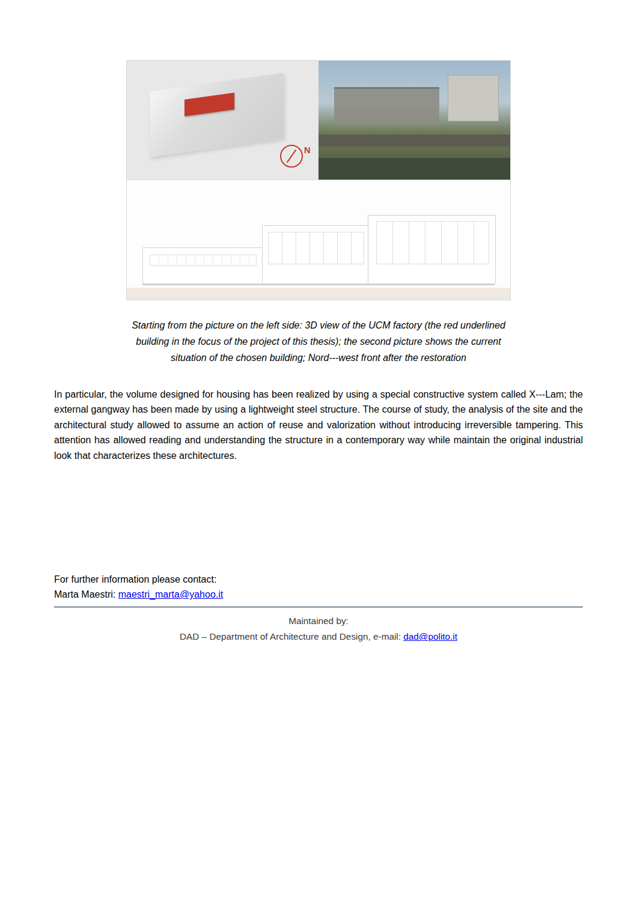Starting from the picture on the left side: 3D view of the UCM factory (the red underlined building in the focus of the project of this thesis); the second picture shows the current situation of the chosen building; Nord-‑-west front after the restoration
In particular, the volume designed for housing has been realized by using a special constructive system called X-‑-Lam; the external gangway has been made by using a lightweight steel structure. The course of study, the analysis of the site and the architectural study allowed to assume an action of reuse and valorization without introducing irreversible tampering. This attention has allowed reading and understanding the structure in a contemporary way while maintain the original industrial look that characterizes these architectures.
For further information please contact:
Marta Maestri: maestri_marta@yahoo.it
Maintained by:
DAD – Department of Architecture and Design, e-mail: dad@polito.it